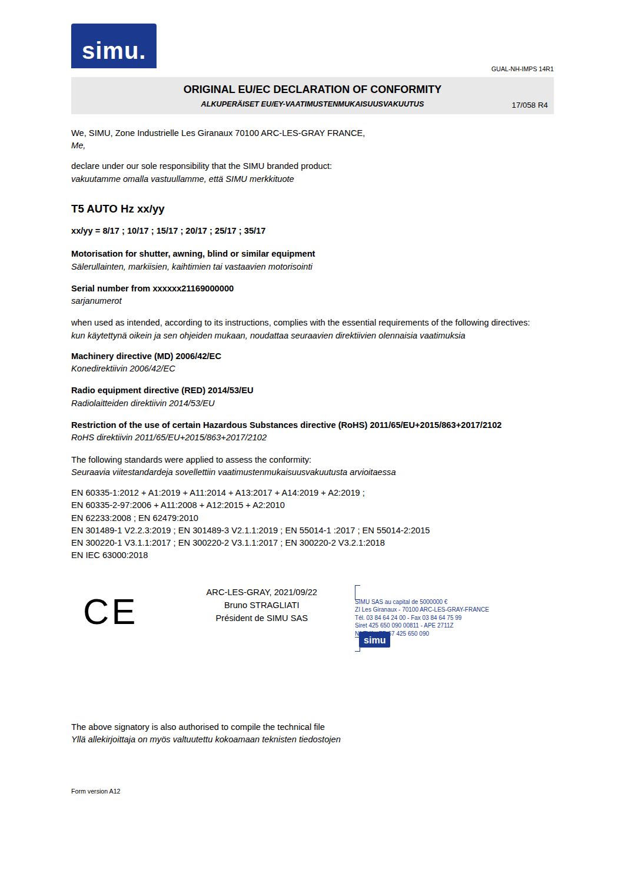simu.
GUAL-NH-IMPS 14R1
ORIGINAL EU/EC DECLARATION OF CONFORMITY
ALKUPERÄISET EU/EY-VAATIMUSTENMUKAISUUSVAKUUTUS
17/058 R4
We, SIMU, Zone Industrielle Les Giranaux 70100 ARC-LES-GRAY FRANCE,
Me,
declare under our sole responsibility that the SIMU branded product:
vakuutamme omalla vastuullamme, että SIMU merkkituote
T5 AUTO Hz xx/yy
xx/yy = 8/17 ; 10/17 ; 15/17 ; 20/17 ; 25/17 ; 35/17
Motorisation for shutter, awning, blind or similar equipment
Sälerullainten, markiisien, kaihtimien tai vastaavien motorisointi
Serial number from xxxxxx21169000000
sarjanumerot
when used as intended, according to its instructions, complies with the essential requirements of the following directives:
kun käytettynä oikein ja sen ohjeiden mukaan, noudattaa seuraavien direktiivien olennaisia vaatimuksia
Machinery directive (MD) 2006/42/EC
Konedirektiivin 2006/42/EC
Radio equipment directive (RED) 2014/53/EU
Radiolaitteiden direktiivin 2014/53/EU
Restriction of the use of certain Hazardous Substances directive (RoHS) 2011/65/EU+2015/863+2017/2102
RoHS direktiivin 2011/65/EU+2015/863+2017/2102
The following standards were applied to assess the conformity:
Seuraavia viitestandardeja sovellettiin vaatimustenmukaisuusvakuutusta arvioitaessa
EN 60335‑1:2012 + A1:2019 + A11:2014 + A13:2017 + A14:2019 + A2:2019 ;
EN 60335‑2‑97:2006 + A11:2008 + A12:2015 + A2:2010
EN 62233:2008 ; EN 62479:2010
EN 301489‑1 V2.2.3:2019 ; EN 301489‑3 V2.1.1:2019 ; EN 55014‑1 :2017 ; EN 55014‑2:2015
EN 300220‑1 V3.1.1:2017 ; EN 300220‑2 V3.1.1:2017 ; EN 300220‑2 V3.2.1:2018
EN IEC 63000:2018
C E ARC-LES-GRAY, 2021/09/22
Bruno STRAGLIATI
Président de SIMU SAS
SIMU SAS au capital de 5000000 €
ZI Les Giranaux - 70100 ARC-LES-GRAY-FRANCE
Tél. 03 84 64 24 00 - Fax 03 84 64 75 99
Siret 425 650 090 00811 - APE 2711Z
N° TVA : FR 67 425 650 090
simu  
The above signatory is also authorised to compile the technical file
Yllä allekirjoittaja on myös valtuutettu kokoamaan teknisten tiedostojen
Form version A12